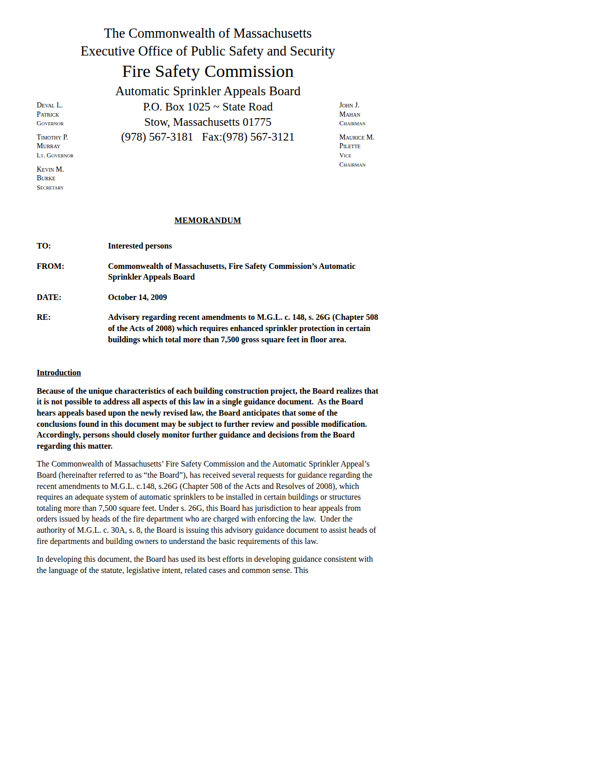Deval L. Patrick
Governor
Timothy P. Murray
Lt. Governor
Kevin M. Burke
Secretary
The Commonwealth of Massachusetts
Executive Office of Public Safety and Security
Fire Safety Commission
Automatic Sprinkler Appeals Board
P.O. Box 1025 ~ State Road
Stow, Massachusetts 01775
(978) 567-3181 Fax:(978) 567-3121
John J. Mahan
Chairman
Maurice M. Pilette
Vice Chairman
MEMORANDUM
| TO: | Interested persons |
| FROM: | Commonwealth of Massachusetts, Fire Safety Commission’s Automatic Sprinkler Appeals Board |
| DATE: | October 14, 2009 |
| RE: | Advisory regarding recent amendments to M.G.L. c. 148, s. 26G (Chapter 508 of the Acts of 2008) which requires enhanced sprinkler protection in certain buildings which total more than 7,500 gross square feet in floor area. |
Introduction
Because of the unique characteristics of each building construction project, the Board realizes that it is not possible to address all aspects of this law in a single guidance document. As the Board hears appeals based upon the newly revised law, the Board anticipates that some of the conclusions found in this document may be subject to further review and possible modification. Accordingly, persons should closely monitor further guidance and decisions from the Board regarding this matter.
The Commonwealth of Massachusetts’ Fire Safety Commission and the Automatic Sprinkler Appeal’s Board (hereinafter referred to as “the Board”), has received several requests for guidance regarding the recent amendments to M.G.L. c.148, s.26G (Chapter 508 of the Acts and Resolves of 2008), which requires an adequate system of automatic sprinklers to be installed in certain buildings or structures totaling more than 7,500 square feet. Under s. 26G, this Board has jurisdiction to hear appeals from orders issued by heads of the fire department who are charged with enforcing the law. Under the authority of M.G.L. c. 30A, s. 8, the Board is issuing this advisory guidance document to assist heads of fire departments and building owners to understand the basic requirements of this law.
In developing this document, the Board has used its best efforts in developing guidance consistent with the language of the statute, legislative intent, related cases and common sense. This